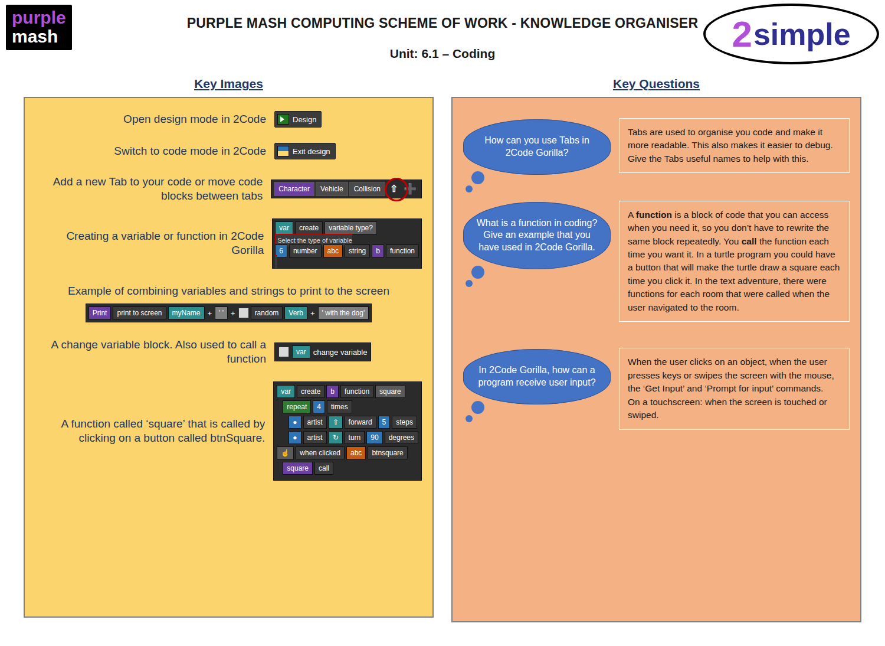purple mash
PURPLE MASH COMPUTING SCHEME OF WORK - KNOWLEDGE ORGANISER
Unit: 6.1 – Coding
2 simple
Key Images
Open design mode in 2Code
Design
Switch to code mode in 2Code
Exit design
Add a new Tab to your code or move code blocks between tabs
Character Vehicle Collision ⇧ ➕
Creating a variable or function in 2Code Gorilla
var create variable type? Select the type of variable 6 number abc string b function
Example of combining variables and strings to print to the screen
Print print to screen myName + ' ' + random Verb + ' with the dog'
A change variable block. Also used to call a function
var change variable
A function called ‘square’ that is called by clicking on a button called btnSquare.
var create b function square repeat 4 times ● artist ⇧ forward 5 steps ● artist ↻ turn 90 degrees ☝ when clicked abc btnsquare square call
Key Questions
How can you use Tabs in 2Code Gorilla?
Tabs are used to organise you code and make it more readable. This also makes it easier to debug. Give the Tabs useful names to help with this.
What is a function in coding? Give an example that you have used in 2Code Gorilla.
A function is a block of code that you can access when you need it, so you don’t have to rewrite the same block repeatedly. You call the function each time you want it. In a turtle program you could have a button that will make the turtle draw a square each time you click it. In the text adventure, there were functions for each room that were called when the user navigated to the room.
In 2Code Gorilla, how can a program receive user input?
When the user clicks on an object, when the user presses keys or swipes the screen with the mouse, the ‘Get Input’ and ‘Prompt for input’ commands.
On a touchscreen: when the screen is touched or swiped.